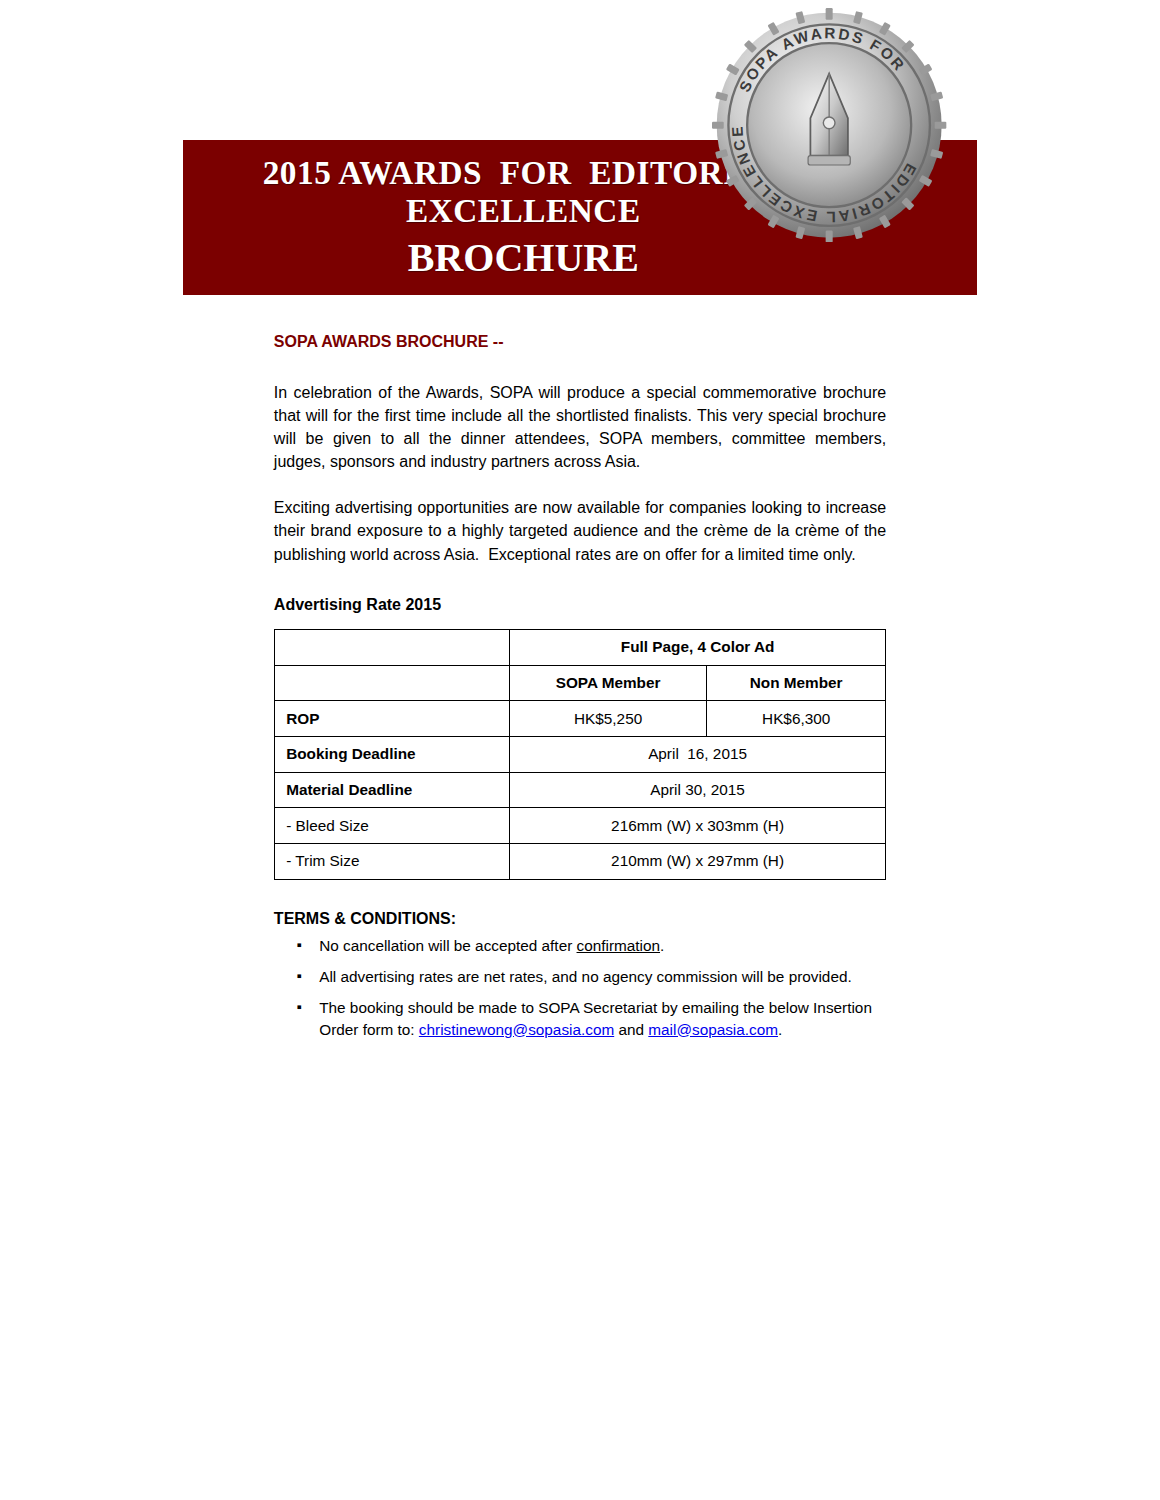SOPA AWARDS FOR EDITORIAL EXCELLENCE
2015 AWARDS FOR EDITORIAL EXCELLENCE
BROCHURE
SOPA AWARDS BROCHURE --
In celebration of the Awards, SOPA will produce a special commemorative brochure that will for the first time include all the shortlisted finalists. This very special brochure will be given to all the dinner attendees, SOPA members, committee members, judges, sponsors and industry partners across Asia.
Exciting advertising opportunities are now available for companies looking to increase their brand exposure to a highly targeted audience and the crème de la crème of the publishing world across Asia. Exceptional rates are on offer for a limited time only.
Advertising Rate 2015
| | Full Page, 4 Color Ad |
| | SOPA Member | Non Member |
| ROP | HK$5,250 | HK$6,300 |
| Booking Deadline | April 16, 2015 |
| Material Deadline | April 30, 2015 |
| - Bleed Size | 216mm (W) x 303mm (H) |
| - Trim Size | 210mm (W) x 297mm (H) |
TERMS & CONDITIONS:
No cancellation will be accepted after confirmation.
All advertising rates are net rates, and no agency commission will be provided.
The booking should be made to SOPA Secretariat by emailing the below Insertion Order form to: christinewong@sopasia.com and mail@sopasia.com.